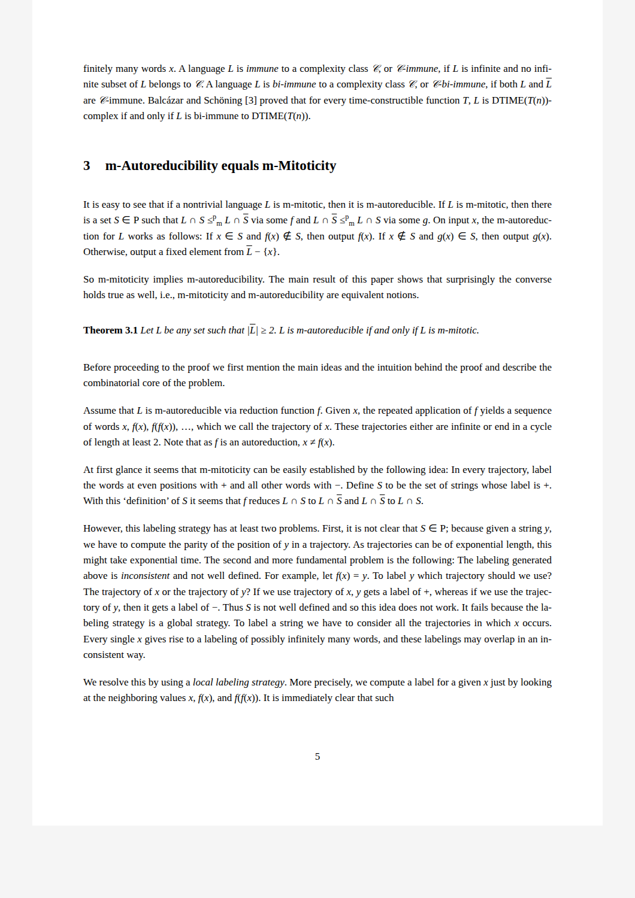finitely many words x. A language L is immune to a complexity class 𝒞, or 𝒞-immune, if L is infinite and no infinite subset of L belongs to 𝒞. A language L is bi-immune to a complexity class 𝒞, or 𝒞-bi-immune, if both L and L are 𝒞-immune. Balcázar and Schöning [3] proved that for every time-constructible function T, L is DTIME(T(n))-complex if and only if L is bi-immune to DTIME(T(n)).
3m-Autoreducibility equals m-Mitoticity
It is easy to see that if a nontrivial language L is m-mitotic, then it is m-autoreducible. If L is m-mitotic, then there is a set S ∈ P such that L ∩ S ≤pm L ∩ S via some f and L ∩ S ≤pm L ∩ S via some g. On input x, the m-autoreduction for L works as follows: If x ∈ S and f(x) ∉ S, then output f(x). If x ∉ S and g(x) ∈ S, then output g(x). Otherwise, output a fixed element from L − {x}.
So m-mitoticity implies m-autoreducibility. The main result of this paper shows that surprisingly the converse holds true as well, i.e., m-mitoticity and m-autoreducibility are equivalent notions.
Theorem 3.1 Let L be any set such that |L| ≥ 2. L is m-autoreducible if and only if L is m-mitotic.
Before proceeding to the proof we first mention the main ideas and the intuition behind the proof and describe the combinatorial core of the problem.
Assume that L is m-autoreducible via reduction function f. Given x, the repeated application of f yields a sequence of words x, f(x), f(f(x)), …, which we call the trajectory of x. These trajectories either are infinite or end in a cycle of length at least 2. Note that as f is an autoreduction, x ≠ f(x).
At first glance it seems that m-mitoticity can be easily established by the following idea: In every trajectory, label the words at even positions with + and all other words with −. Define S to be the set of strings whose label is +. With this ‘definition’ of S it seems that f reduces L ∩ S to L ∩ S and L ∩ S to L ∩ S.
However, this labeling strategy has at least two problems. First, it is not clear that S ∈ P; because given a string y, we have to compute the parity of the position of y in a trajectory. As trajectories can be of exponential length, this might take exponential time. The second and more fundamental problem is the following: The labeling generated above is inconsistent and not well defined. For example, let f(x) = y. To label y which trajectory should we use? The trajectory of x or the trajectory of y? If we use trajectory of x, y gets a label of +, whereas if we use the trajectory of y, then it gets a label of −. Thus S is not well defined and so this idea does not work. It fails because the labeling strategy is a global strategy. To label a string we have to consider all the trajectories in which x occurs. Every single x gives rise to a labeling of possibly infinitely many words, and these labelings may overlap in an inconsistent way.
We resolve this by using a local labeling strategy. More precisely, we compute a label for a given x just by looking at the neighboring values x, f(x), and f(f(x)). It is immediately clear that such
5